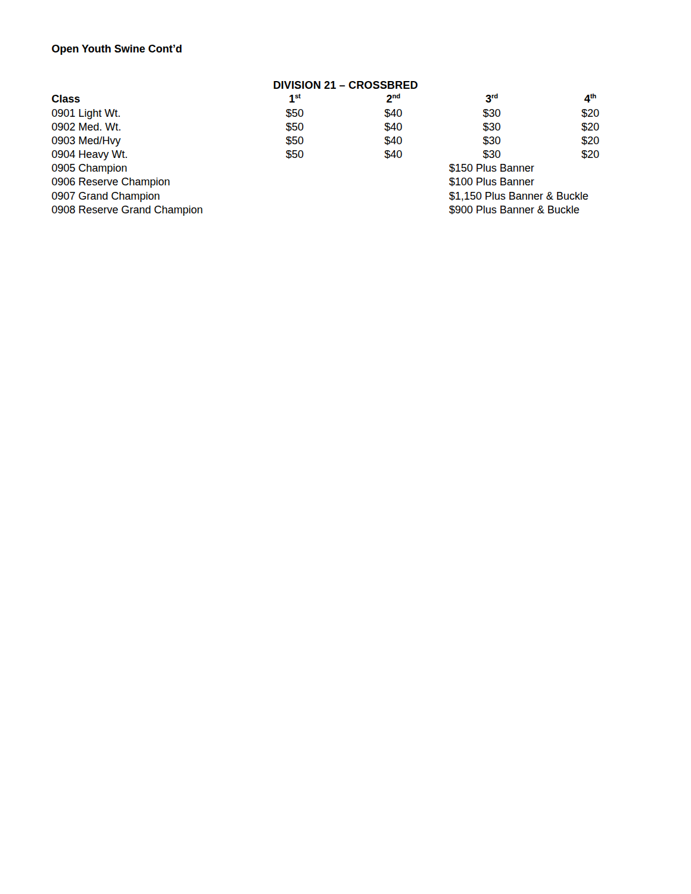Open Youth Swine Cont’d
DIVISION 21 – CROSSBRED
| Class | 1 st | 2 nd | 3 rd | 4 th |
| --- | --- | --- | --- | --- |
| 0901 Light Wt. | $50 | $40 | $30 | $20 |
| 0902 Med. Wt. | $50 | $40 | $30 | $20 |
| 0903 Med/Hvy | $50 | $40 | $30 | $20 |
| 0904 Heavy Wt. | $50 | $40 | $30 | $20 |
| 0905 Champion | | | $150 Plus Banner |
| 0906 Reserve Champion | | | $100 Plus Banner |
| 0907 Grand Champion | | | $1,150 Plus Banner & Buckle |
| 0908 Reserve Grand Champion | | | $900 Plus Banner & Buckle |